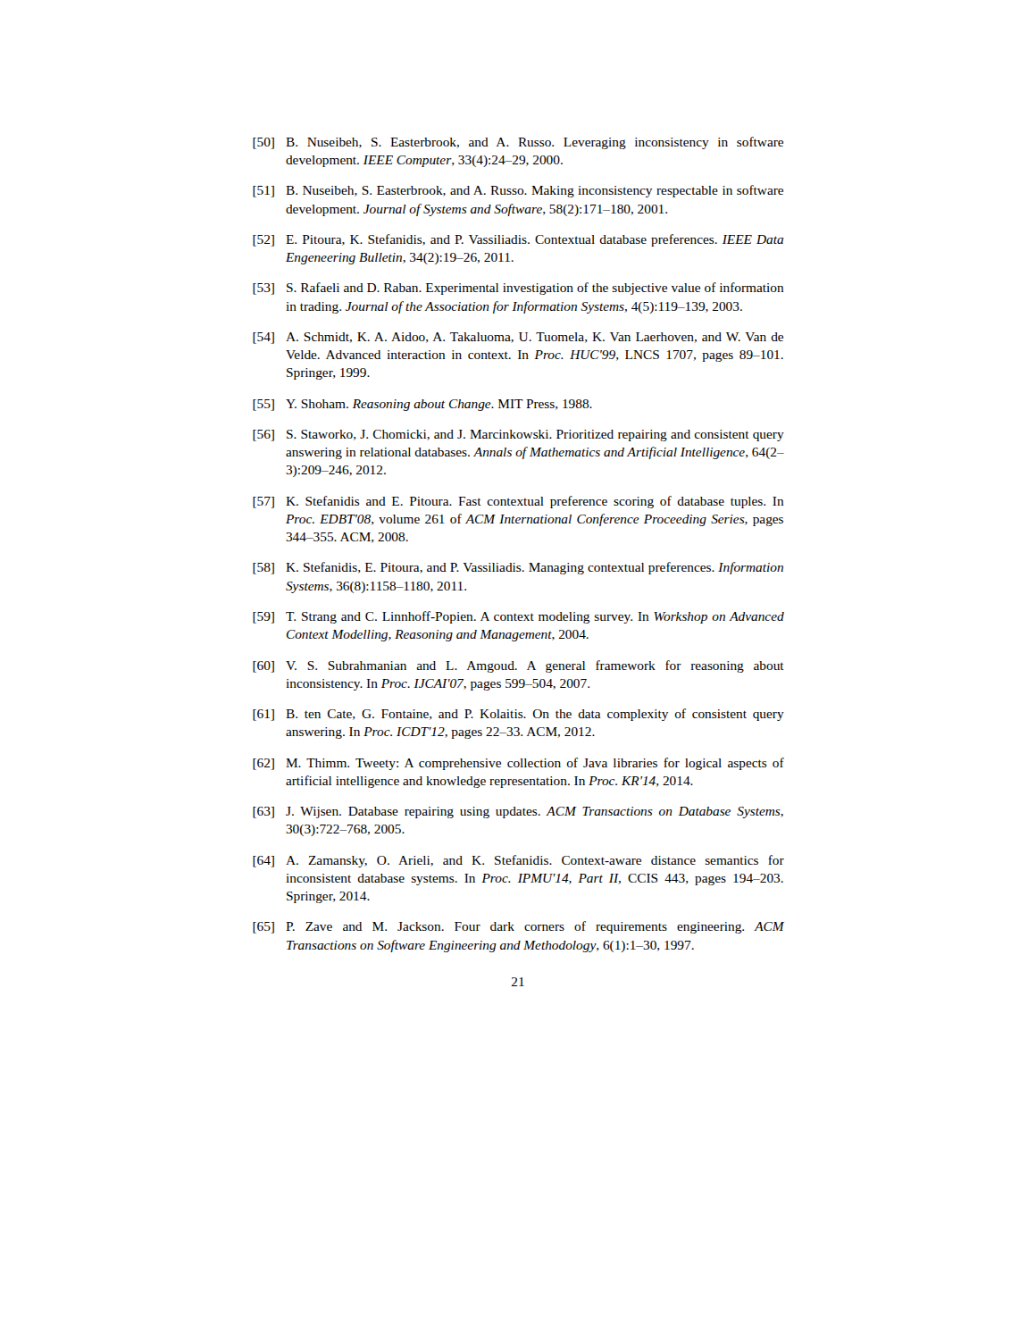[50] B. Nuseibeh, S. Easterbrook, and A. Russo. Leveraging inconsistency in software development. IEEE Computer, 33(4):24–29, 2000.
[51] B. Nuseibeh, S. Easterbrook, and A. Russo. Making inconsistency respectable in software development. Journal of Systems and Software, 58(2):171–180, 2001.
[52] E. Pitoura, K. Stefanidis, and P. Vassiliadis. Contextual database preferences. IEEE Data Engeneering Bulletin, 34(2):19–26, 2011.
[53] S. Rafaeli and D. Raban. Experimental investigation of the subjective value of information in trading. Journal of the Association for Information Systems, 4(5):119–139, 2003.
[54] A. Schmidt, K. A. Aidoo, A. Takaluoma, U. Tuomela, K. Van Laerhoven, and W. Van de Velde. Advanced interaction in context. In Proc. HUC'99, LNCS 1707, pages 89–101. Springer, 1999.
[55] Y. Shoham. Reasoning about Change. MIT Press, 1988.
[56] S. Staworko, J. Chomicki, and J. Marcinkowski. Prioritized repairing and consistent query answering in relational databases. Annals of Mathematics and Artificial Intelligence, 64(2–3):209–246, 2012.
[57] K. Stefanidis and E. Pitoura. Fast contextual preference scoring of database tuples. In Proc. EDBT'08, volume 261 of ACM International Conference Proceeding Series, pages 344–355. ACM, 2008.
[58] K. Stefanidis, E. Pitoura, and P. Vassiliadis. Managing contextual preferences. Information Systems, 36(8):1158–1180, 2011.
[59] T. Strang and C. Linnhoff-Popien. A context modeling survey. In Workshop on Advanced Context Modelling, Reasoning and Management, 2004.
[60] V. S. Subrahmanian and L. Amgoud. A general framework for reasoning about inconsistency. In Proc. IJCAI'07, pages 599–504, 2007.
[61] B. ten Cate, G. Fontaine, and P. Kolaitis. On the data complexity of consistent query answering. In Proc. ICDT'12, pages 22–33. ACM, 2012.
[62] M. Thimm. Tweety: A comprehensive collection of Java libraries for logical aspects of artificial intelligence and knowledge representation. In Proc. KR'14, 2014.
[63] J. Wijsen. Database repairing using updates. ACM Transactions on Database Systems, 30(3):722–768, 2005.
[64] A. Zamansky, O. Arieli, and K. Stefanidis. Context-aware distance semantics for inconsistent database systems. In Proc. IPMU'14, Part II, CCIS 443, pages 194–203. Springer, 2014.
[65] P. Zave and M. Jackson. Four dark corners of requirements engineering. ACM Transactions on Software Engineering and Methodology, 6(1):1–30, 1997.
21